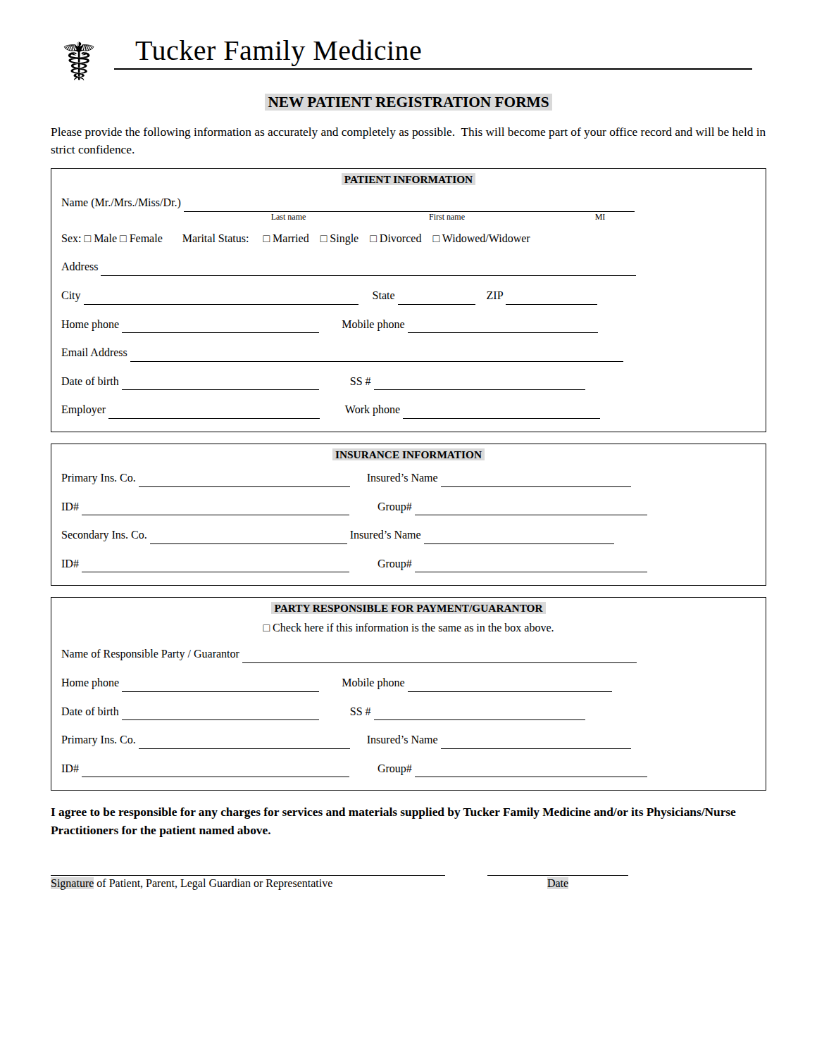☤
Tucker Family Medicine
NEW PATIENT REGISTRATION FORMS
Please provide the following information as accurately and completely as possible. This will become part of your office record and will be held in strict confidence.
PATIENT INFORMATION
Name (Mr./Mrs./Miss/Dr.)
Last name
First name
MI
Sex: □ Male □ Female Marital Status: □ Married □ Single □ Divorced □ Widowed/Widower
Address
City State ZIP
Home phone Mobile phone
Email Address
Date of birth SS #
Employer Work phone
INSURANCE INFORMATION
Primary Ins. Co. Insured’s Name
ID# Group#
Secondary Ins. Co. Insured’s Name
ID# Group#
PARTY RESPONSIBLE FOR PAYMENT/GUARANTOR
□ Check here if this information is the same as in the box above.
Name of Responsible Party / Guarantor
Home phone Mobile phone
Date of birth SS #
Primary Ins. Co. Insured’s Name
ID# Group#
I agree to be responsible for any charges for services and materials supplied by Tucker Family Medicine and/or its Physicians/Nurse Practitioners for the patient named above.
Signature of Patient, Parent, Legal Guardian or Representative
Date